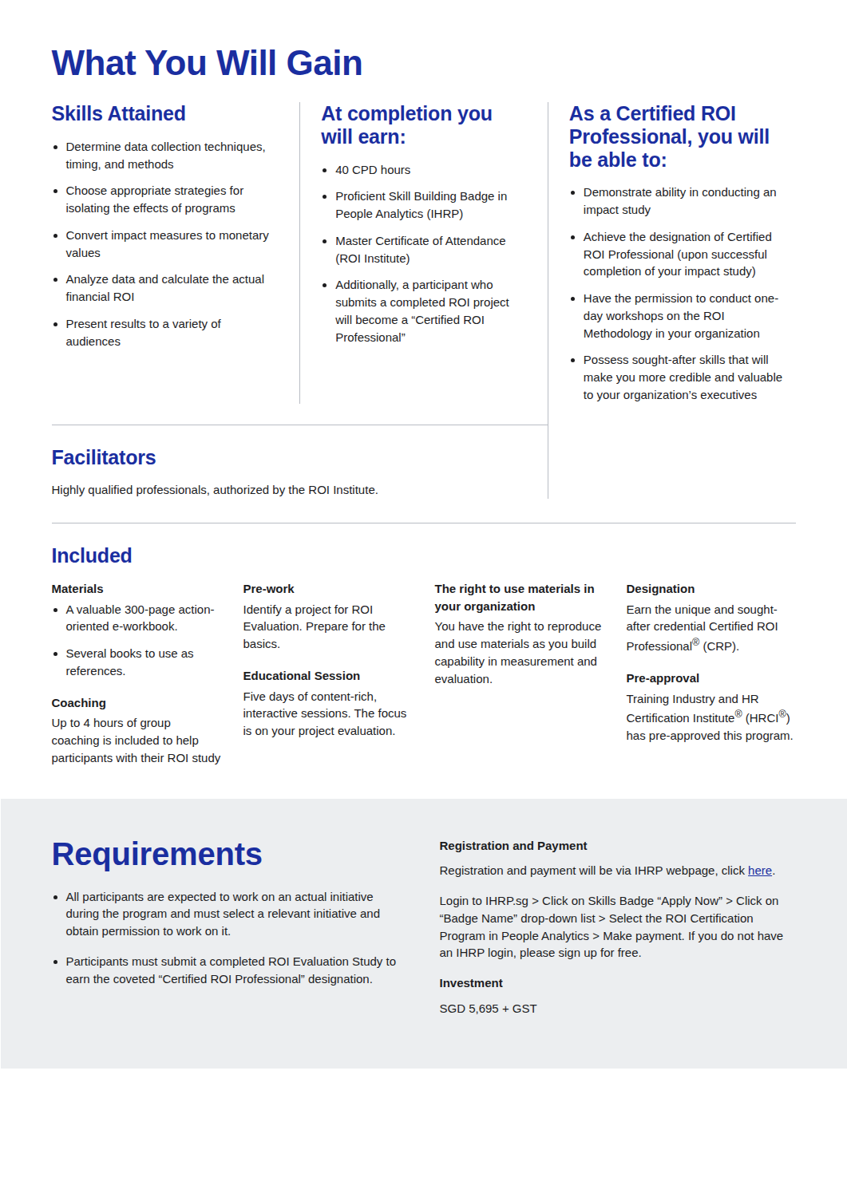What You Will Gain
Skills Attained
Determine data collection techniques, timing, and methods
Choose appropriate strategies for isolating the effects of programs
Convert impact measures to monetary values
Analyze data and calculate the actual financial ROI
Present results to a variety of audiences
At completion you will earn:
40 CPD hours
Proficient Skill Building Badge in People Analytics (IHRP)
Master Certificate of Attendance (ROI Institute)
Additionally, a participant who submits a completed ROI project will become a “Certified ROI Professional”
As a Certified ROI Professional, you will be able to:
Demonstrate ability in conducting an impact study
Achieve the designation of Certified ROI Professional (upon successful completion of your impact study)
Have the permission to conduct one-day workshops on the ROI Methodology in your organization
Possess sought-after skills that will make you more credible and valuable to your organization’s executives
Facilitators
Highly qualified professionals, authorized by the ROI Institute.
Included
Materials
A valuable 300-page action-oriented e-workbook.
Several books to use as references.
Coaching
Up to 4 hours of group coaching is included to help participants with their ROI study
Pre-work
Identify a project for ROI Evaluation. Prepare for the basics.
Educational Session
Five days of content-rich, interactive sessions. The focus is on your project evaluation.
The right to use materials in your organization
You have the right to reproduce and use materials as you build capability in measurement and evaluation.
Designation
Earn the unique and sought-after credential Certified ROI Professional® (CRP).
Pre-approval
Training Industry and HR Certification Institute® (HRCI®) has pre-approved this program.
Requirements
All participants are expected to work on an actual initiative during the program and must select a relevant initiative and obtain permission to work on it.
Participants must submit a completed ROI Evaluation Study to earn the coveted “Certified ROI Professional” designation.
Registration and Payment
Registration and payment will be via IHRP webpage, click here.
Login to IHRP.sg > Click on Skills Badge “Apply Now” > Click on “Badge Name” drop-down list > Select the ROI Certification Program in People Analytics > Make payment. If you do not have an IHRP login, please sign up for free.
Investment
SGD 5,695 + GST